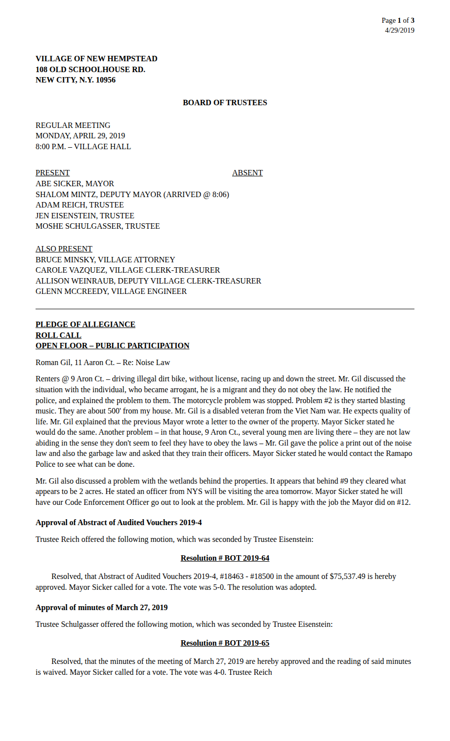Page 1 of 3 4/29/2019
VILLAGE OF NEW HEMPSTEAD
108 OLD SCHOOLHOUSE RD.
NEW CITY, N.Y. 10956
BOARD OF TRUSTEES
REGULAR MEETING
MONDAY, APRIL 29, 2019
8:00 P.M. – VILLAGE HALL
PRESENT ABSENT
ABE SICKER, MAYOR
SHALOM MINTZ, DEPUTY MAYOR (ARRIVED @ 8:06)
ADAM REICH, TRUSTEE
JEN EISENSTEIN, TRUSTEE
MOSHE SCHULGASSER, TRUSTEE
ALSO PRESENT
BRUCE MINSKY, VILLAGE ATTORNEY
CAROLE VAZQUEZ, VILLAGE CLERK-TREASURER
ALLISON WEINRAUB, DEPUTY VILLAGE CLERK-TREASURER
GLENN MCCREEDY, VILLAGE ENGINEER
PLEDGE OF ALLEGIANCE
ROLL CALL
OPEN FLOOR – PUBLIC PARTICIPATION
Roman Gil, 11 Aaron Ct. – Re: Noise Law
Renters @ 9 Aron Ct. – driving illegal dirt bike, without license, racing up and down the street. Mr. Gil discussed the situation with the individual, who became arrogant, he is a migrant and they do not obey the law. He notified the police, and explained the problem to them. The motorcycle problem was stopped. Problem #2 is they started blasting music. They are about 500' from my house. Mr. Gil is a disabled veteran from the Viet Nam war. He expects quality of life. Mr. Gil explained that the previous Mayor wrote a letter to the owner of the property. Mayor Sicker stated he would do the same. Another problem – in that house, 9 Aron Ct., several young men are living there – they are not law abiding in the sense they don't seem to feel they have to obey the laws – Mr. Gil gave the police a print out of the noise law and also the garbage law and asked that they train their officers. Mayor Sicker stated he would contact the Ramapo Police to see what can be done.
Mr. Gil also discussed a problem with the wetlands behind the properties. It appears that behind #9 they cleared what appears to be 2 acres. He stated an officer from NYS will be visiting the area tomorrow. Mayor Sicker stated he will have our Code Enforcement Officer go out to look at the problem. Mr. Gil is happy with the job the Mayor did on #12.
Approval of Abstract of Audited Vouchers 2019-4
Trustee Reich offered the following motion, which was seconded by Trustee Eisenstein:
Resolution # BOT 2019-64
Resolved, that Abstract of Audited Vouchers 2019-4, #18463 - #18500 in the amount of $75,537.49 is hereby approved. Mayor Sicker called for a vote. The vote was 5-0. The resolution was adopted.
Approval of minutes of March 27, 2019
Trustee Schulgasser offered the following motion, which was seconded by Trustee Eisenstein:
Resolution # BOT 2019-65
Resolved, that the minutes of the meeting of March 27, 2019 are hereby approved and the reading of said minutes is waived. Mayor Sicker called for a vote. The vote was 4-0. Trustee Reich